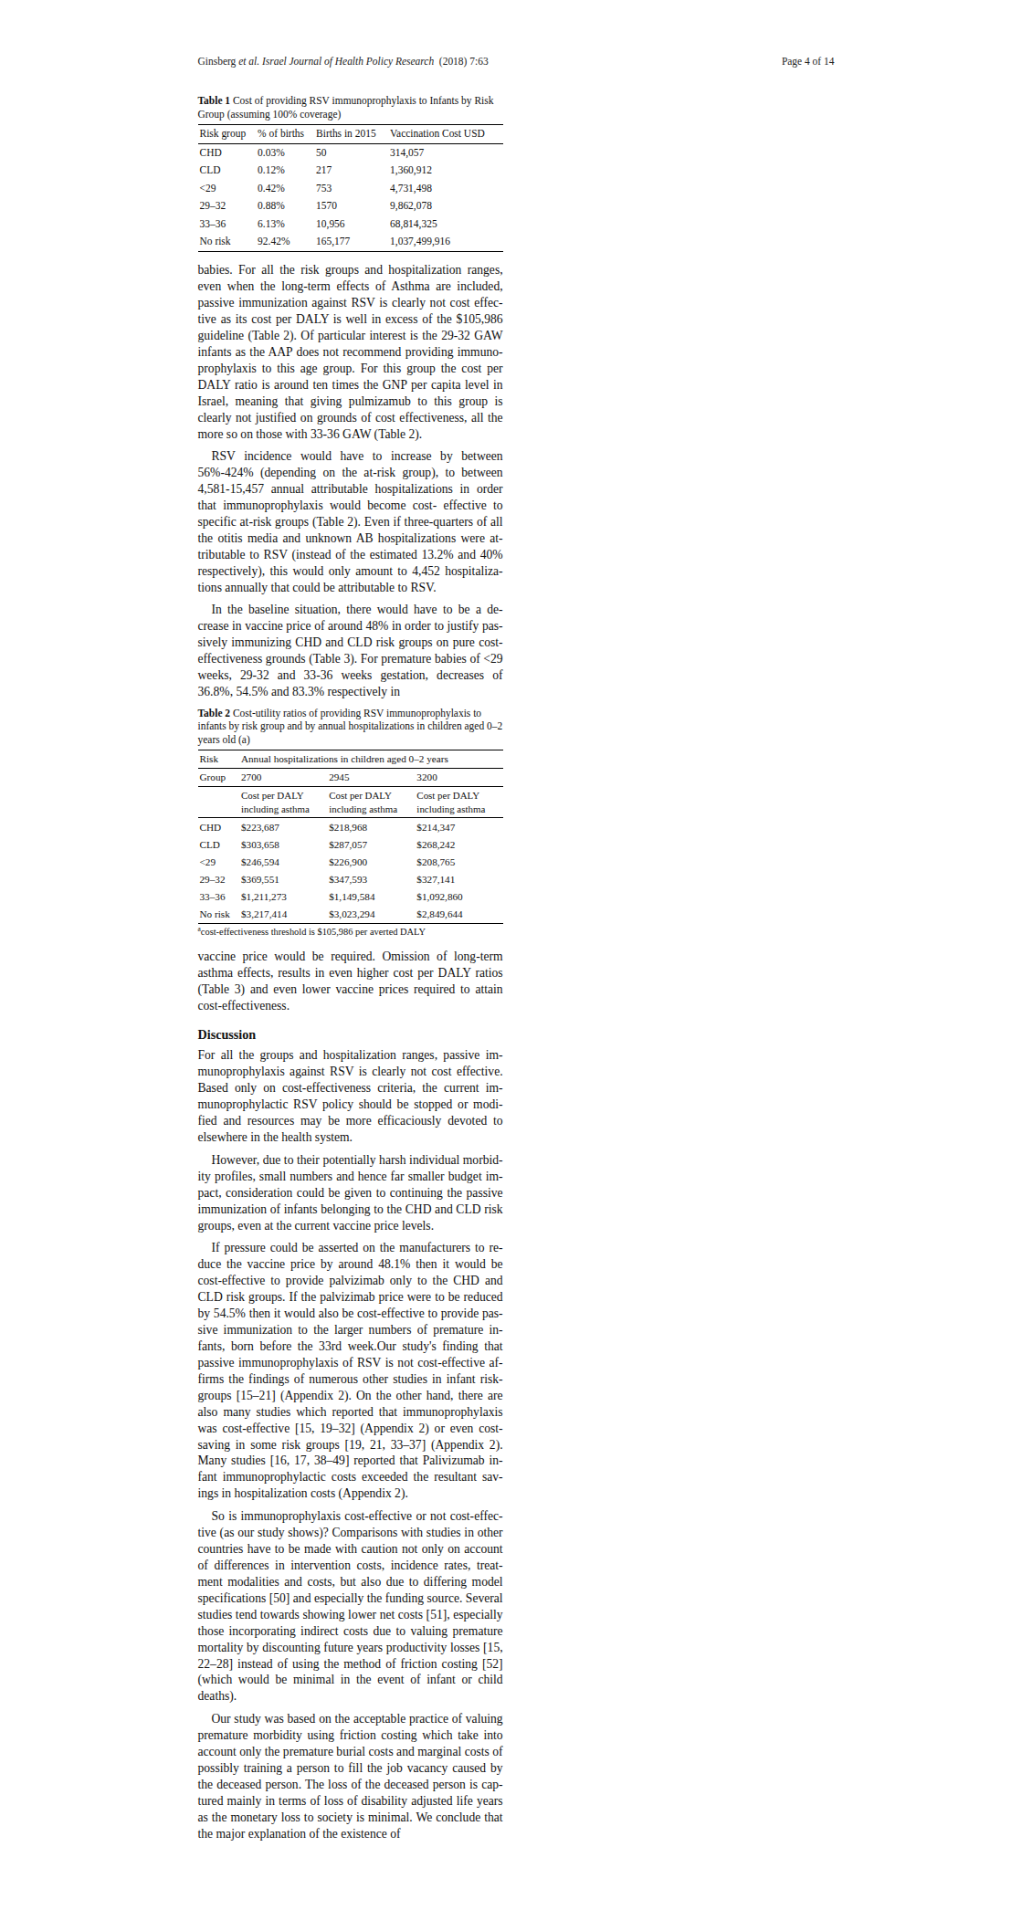Ginsberg et al. Israel Journal of Health Policy Research (2018) 7:63
Page 4 of 14
Table 1 Cost of providing RSV immunoprophylaxis to Infants by Risk Group (assuming 100% coverage)
| Risk group | % of births | Births in 2015 | Vaccination Cost USD |
| --- | --- | --- | --- |
| CHD | 0.03% | 50 | 314,057 |
| CLD | 0.12% | 217 | 1,360,912 |
| <29 | 0.42% | 753 | 4,731,498 |
| 29–32 | 0.88% | 1570 | 9,862,078 |
| 33–36 | 6.13% | 10,956 | 68,814,325 |
| No risk | 92.42% | 165,177 | 1,037,499,916 |
babies. For all the risk groups and hospitalization ranges, even when the long-term effects of Asthma are included, passive immunization against RSV is clearly not cost effective as its cost per DALY is well in excess of the $105,986 guideline (Table 2). Of particular interest is the 29-32 GAW infants as the AAP does not recommend providing immunoprophylaxis to this age group. For this group the cost per DALY ratio is around ten times the GNP per capita level in Israel, meaning that giving pulmizamub to this group is clearly not justified on grounds of cost effectiveness, all the more so on those with 33-36 GAW (Table 2).
RSV incidence would have to increase by between 56%-424% (depending on the at-risk group), to between 4,581-15,457 annual attributable hospitalizations in order that immunoprophylaxis would become cost- effective to specific at-risk groups (Table 2). Even if three-quarters of all the otitis media and unknown AB hospitalizations were attributable to RSV (instead of the estimated 13.2% and 40% respectively), this would only amount to 4,452 hospitalizations annually that could be attributable to RSV.
In the baseline situation, there would have to be a decrease in vaccine price of around 48% in order to justify passively immunizing CHD and CLD risk groups on pure cost-effectiveness grounds (Table 3). For premature babies of <29 weeks, 29-32 and 33-36 weeks gestation, decreases of 36.8%, 54.5% and 83.3% respectively in
Table 2 Cost-utility ratios of providing RSV immunoprophylaxis to infants by risk group and by annual hospitalizations in children aged 0–2 years old (a)
| Risk | Annual hospitalizations in children aged 0–2 years |
| --- | --- |
| Group | 2700 | 2945 | 3200 |
| | Cost per DALY including asthma | Cost per DALY including asthma | Cost per DALY including asthma |
| CHD | $223,687 | $218,968 | $214,347 |
| CLD | $303,658 | $287,057 | $268,242 |
| <29 | $246,594 | $226,900 | $208,765 |
| 29–32 | $369,551 | $347,593 | $327,141 |
| 33–36 | $1,211,273 | $1,149,584 | $1,092,860 |
| No risk | $3,217,414 | $3,023,294 | $2,849,644 |
acost-effectiveness threshold is $105,986 per averted DALY
vaccine price would be required. Omission of long-term asthma effects, results in even higher cost per DALY ratios (Table 3) and even lower vaccine prices required to attain cost-effectiveness.
Discussion
For all the groups and hospitalization ranges, passive immunoprophylaxis against RSV is clearly not cost effective. Based only on cost-effectiveness criteria, the current immunoprophylactic RSV policy should be stopped or modified and resources may be more efficaciously devoted to elsewhere in the health system.
However, due to their potentially harsh individual morbidity profiles, small numbers and hence far smaller budget impact, consideration could be given to continuing the passive immunization of infants belonging to the CHD and CLD risk groups, even at the current vaccine price levels.
If pressure could be asserted on the manufacturers to reduce the vaccine price by around 48.1% then it would be cost-effective to provide palvizimab only to the CHD and CLD risk groups. If the palvizimab price were to be reduced by 54.5% then it would also be cost-effective to provide passive immunization to the larger numbers of premature infants, born before the 33rd week.Our study's finding that passive immunoprophylaxis of RSV is not cost-effective affirms the findings of numerous other studies in infant risk-groups [15–21] (Appendix 2). On the other hand, there are also many studies which reported that immunoprophylaxis was cost-effective [15, 19–32] (Appendix 2) or even cost-saving in some risk groups [19, 21, 33–37] (Appendix 2). Many studies [16, 17, 38–49] reported that Palivizumab infant immunoprophylactic costs exceeded the resultant savings in hospitalization costs (Appendix 2).
So is immunoprophylaxis cost-effective or not cost-effective (as our study shows)? Comparisons with studies in other countries have to be made with caution not only on account of differences in intervention costs, incidence rates, treatment modalities and costs, but also due to differing model specifications [50] and especially the funding source. Several studies tend towards showing lower net costs [51], especially those incorporating indirect costs due to valuing premature mortality by discounting future years productivity losses [15, 22–28] instead of using the method of friction costing [52] (which would be minimal in the event of infant or child deaths).
Our study was based on the acceptable practice of valuing premature morbidity using friction costing which take into account only the premature burial costs and marginal costs of possibly training a person to fill the job vacancy caused by the deceased person. The loss of the deceased person is captured mainly in terms of loss of disability adjusted life years as the monetary loss to society is minimal. We conclude that the major explanation of the existence of